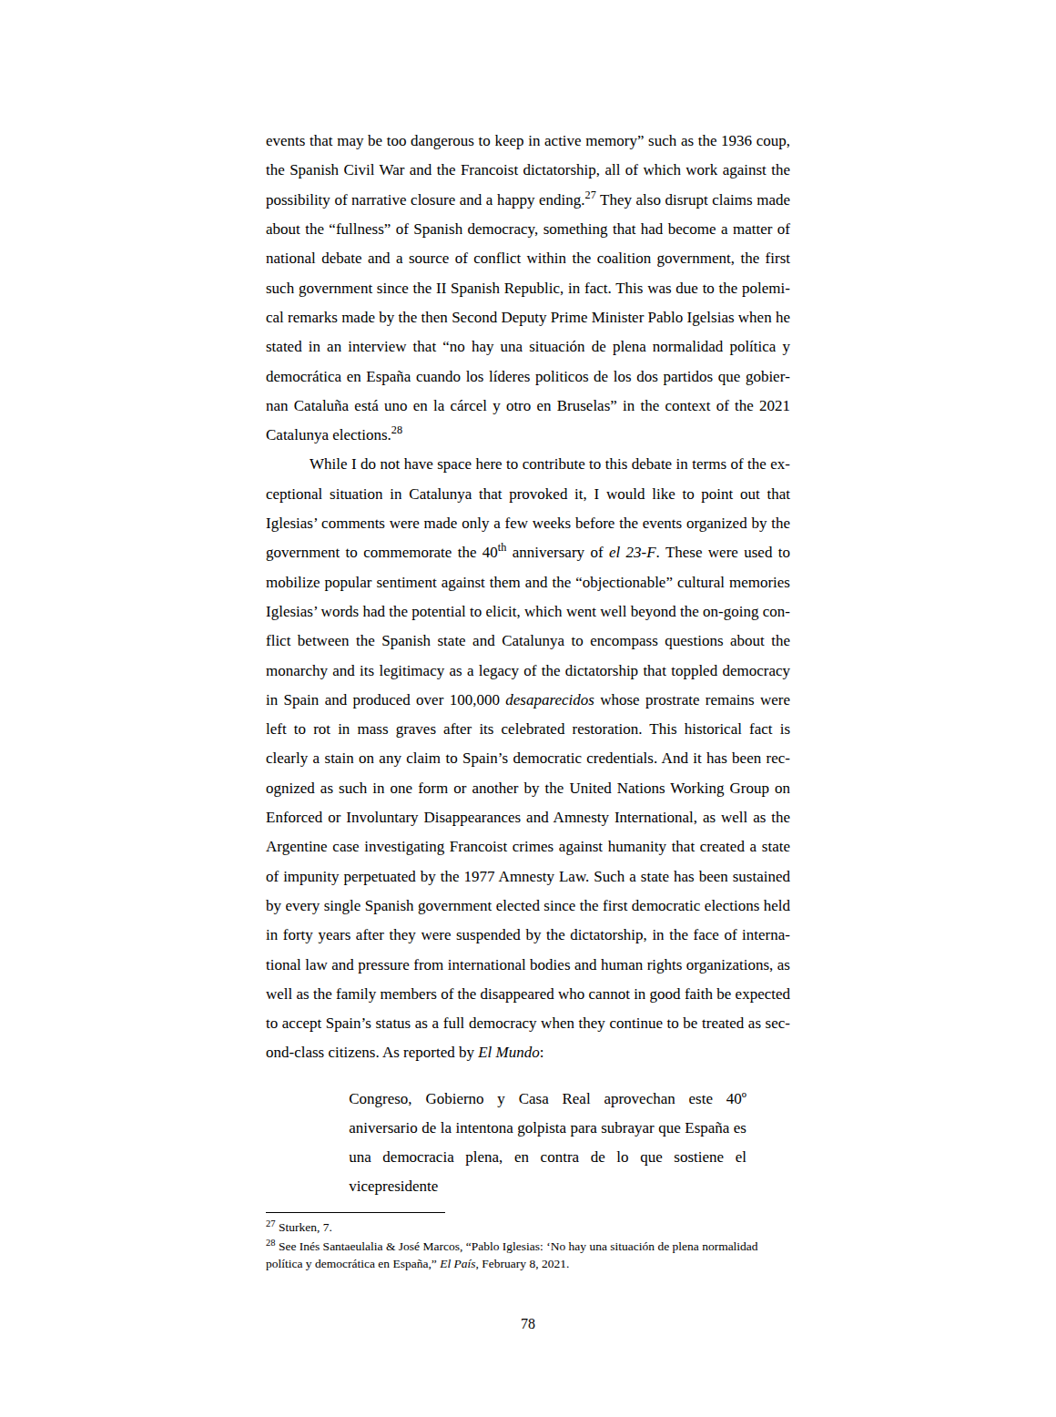events that may be too dangerous to keep in active memory” such as the 1936 coup, the Spanish Civil War and the Francoist dictatorship, all of which work against the possibility of narrative closure and a happy ending.27 They also disrupt claims made about the “fullness” of Spanish democracy, something that had become a matter of national debate and a source of conflict within the coalition government, the first such government since the II Spanish Republic, in fact. This was due to the polemical remarks made by the then Second Deputy Prime Minister Pablo Igelsias when he stated in an interview that “no hay una situación de plena normalidad política y democrática en España cuando los líderes politicos de los dos partidos que gobiernan Cataluña está uno en la cárcel y otro en Bruselas” in the context of the 2021 Catalunya elections.28
While I do not have space here to contribute to this debate in terms of the exceptional situation in Catalunya that provoked it, I would like to point out that Iglesias’ comments were made only a few weeks before the events organized by the government to commemorate the 40th anniversary of el 23-F. These were used to mobilize popular sentiment against them and the “objectionable” cultural memories Iglesias’ words had the potential to elicit, which went well beyond the on-going conflict between the Spanish state and Catalunya to encompass questions about the monarchy and its legitimacy as a legacy of the dictatorship that toppled democracy in Spain and produced over 100,000 desaparecidos whose prostrate remains were left to rot in mass graves after its celebrated restoration. This historical fact is clearly a stain on any claim to Spain’s democratic credentials. And it has been recognized as such in one form or another by the United Nations Working Group on Enforced or Involuntary Disappearances and Amnesty International, as well as the Argentine case investigating Francoist crimes against humanity that created a state of impunity perpetuated by the 1977 Amnesty Law. Such a state has been sustained by every single Spanish government elected since the first democratic elections held in forty years after they were suspended by the dictatorship, in the face of international law and pressure from international bodies and human rights organizations, as well as the family members of the disappeared who cannot in good faith be expected to accept Spain’s status as a full democracy when they continue to be treated as second-class citizens. As reported by El Mundo:
Congreso, Gobierno y Casa Real aprovechan este 40º aniversario de la intentona golpista para subrayar que España es una democracia plena, en contra de lo que sostiene el vicepresidente
27 Sturken, 7.
28 See Inés Santaeulalia & José Marcos, “Pablo Iglesias: ‘No hay una situación de plena normalidad política y democrática en España,” El País, February 8, 2021.
78